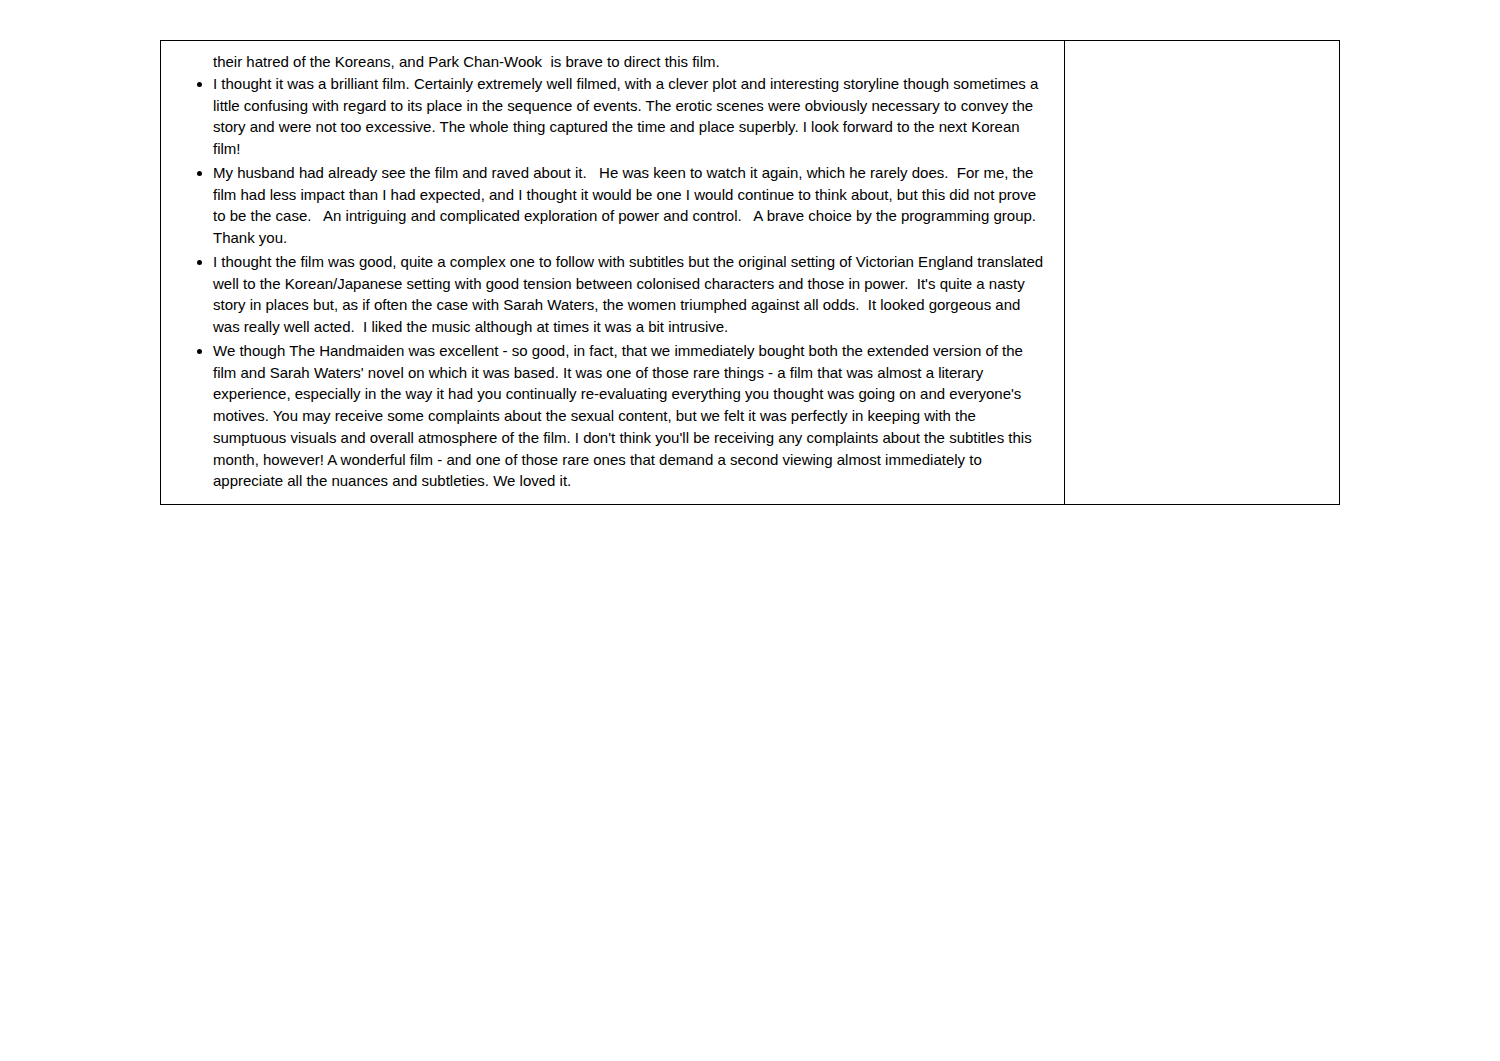| their hatred of the Koreans, and Park Chan-Wook is brave to direct this film. I thought it was a brilliant film. Certainly extremely well filmed, with a clever plot and interesting storyline though sometimes a little confusing with regard to its place in the sequence of events. The erotic scenes were obviously necessary to convey the story and were not too excessive. The whole thing captured the time and place superbly. I look forward to the next Korean film! My husband had already see the film and raved about it. He was keen to watch it again, which he rarely does. For me, the film had less impact than I had expected, and I thought it would be one I would continue to think about, but this did not prove to be the case. An intriguing and complicated exploration of power and control. A brave choice by the programming group. Thank you. I thought the film was good, quite a complex one to follow with subtitles but the original setting of Victorian England translated well to the Korean/Japanese setting with good tension between colonised characters and those in power. It's quite a nasty story in places but, as if often the case with Sarah Waters, the women triumphed against all odds. It looked gorgeous and was really well acted. I liked the music although at times it was a bit intrusive. We though The Handmaiden was excellent - so good, in fact, that we immediately bought both the extended version of the film and Sarah Waters' novel on which it was based. It was one of those rare things - a film that was almost a literary experience, especially in the way it had you continually re-evaluating everything you thought was going on and everyone's motives. You may receive some complaints about the sexual content, but we felt it was perfectly in keeping with the sumptuous visuals and overall atmosphere of the film. I don't think you'll be receiving any complaints about the subtitles this month, however! A wonderful film - and one of those rare ones that demand a second viewing almost immediately to appreciate all the nuances and subtleties. We loved it. | |